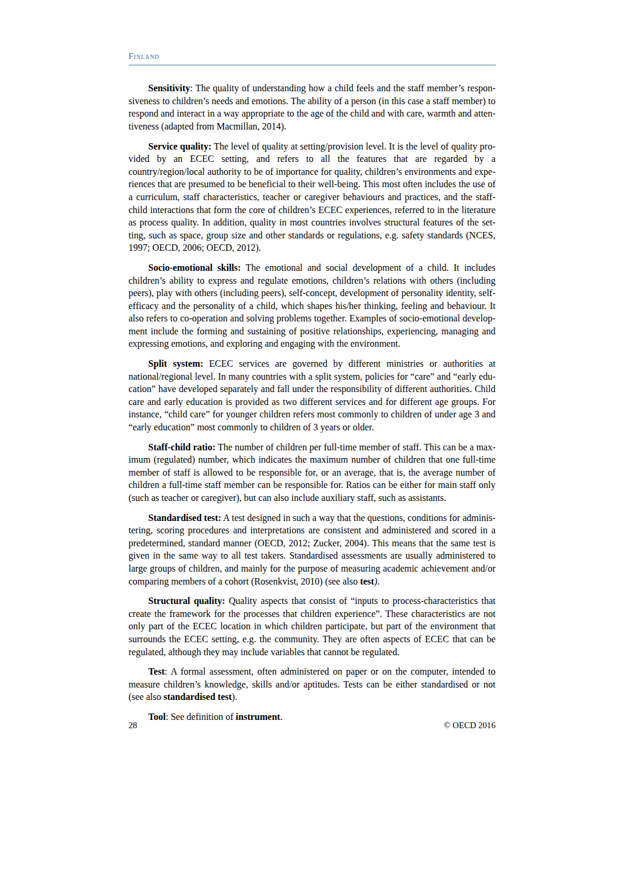Finland
Sensitivity: The quality of understanding how a child feels and the staff member’s responsiveness to children’s needs and emotions. The ability of a person (in this case a staff member) to respond and interact in a way appropriate to the age of the child and with care, warmth and attentiveness (adapted from Macmillan, 2014).
Service quality: The level of quality at setting/provision level. It is the level of quality provided by an ECEC setting, and refers to all the features that are regarded by a country/region/local authority to be of importance for quality, children’s environments and experiences that are presumed to be beneficial to their well-being. This most often includes the use of a curriculum, staff characteristics, teacher or caregiver behaviours and practices, and the staff-child interactions that form the core of children’s ECEC experiences, referred to in the literature as process quality. In addition, quality in most countries involves structural features of the setting, such as space, group size and other standards or regulations, e.g. safety standards (NCES, 1997; OECD, 2006; OECD, 2012).
Socio-emotional skills: The emotional and social development of a child. It includes children’s ability to express and regulate emotions, children’s relations with others (including peers), play with others (including peers), self-concept, development of personality identity, self-efficacy and the personality of a child, which shapes his/her thinking, feeling and behaviour. It also refers to co-operation and solving problems together. Examples of socio-emotional development include the forming and sustaining of positive relationships, experiencing, managing and expressing emotions, and exploring and engaging with the environment.
Split system: ECEC services are governed by different ministries or authorities at national/regional level. In many countries with a split system, policies for “care” and “early education” have developed separately and fall under the responsibility of different authorities. Child care and early education is provided as two different services and for different age groups. For instance, “child care” for younger children refers most commonly to children of under age 3 and “early education” most commonly to children of 3 years or older.
Staff-child ratio: The number of children per full-time member of staff. This can be a maximum (regulated) number, which indicates the maximum number of children that one full-time member of staff is allowed to be responsible for, or an average, that is, the average number of children a full-time staff member can be responsible for. Ratios can be either for main staff only (such as teacher or caregiver), but can also include auxiliary staff, such as assistants.
Standardised test: A test designed in such a way that the questions, conditions for administering, scoring procedures and interpretations are consistent and administered and scored in a predetermined, standard manner (OECD, 2012; Zucker, 2004). This means that the same test is given in the same way to all test takers. Standardised assessments are usually administered to large groups of children, and mainly for the purpose of measuring academic achievement and/or comparing members of a cohort (Rosenkvist, 2010) (see also test).
Structural quality: Quality aspects that consist of “inputs to process-characteristics that create the framework for the processes that children experience”. These characteristics are not only part of the ECEC location in which children participate, but part of the environment that surrounds the ECEC setting, e.g. the community. They are often aspects of ECEC that can be regulated, although they may include variables that cannot be regulated.
Test: A formal assessment, often administered on paper or on the computer, intended to measure children’s knowledge, skills and/or aptitudes. Tests can be either standardised or not (see also standardised test).
Tool: See definition of instrument.
28 © OECD 2016